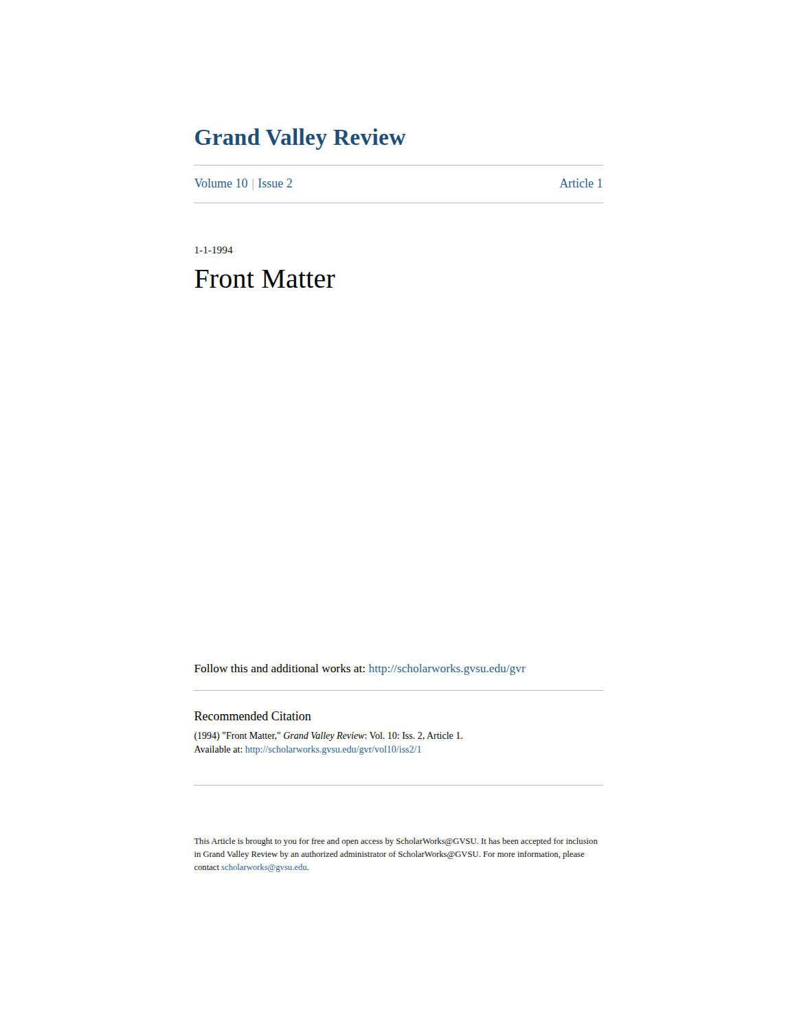Grand Valley Review
Volume 10 | Issue 2
Article 1
1-1-1994
Front Matter
Follow this and additional works at: http://scholarworks.gvsu.edu/gvr
Recommended Citation
(1994) "Front Matter," Grand Valley Review: Vol. 10: Iss. 2, Article 1.
Available at: http://scholarworks.gvsu.edu/gvr/vol10/iss2/1
This Article is brought to you for free and open access by ScholarWorks@GVSU. It has been accepted for inclusion in Grand Valley Review by an authorized administrator of ScholarWorks@GVSU. For more information, please contact scholarworks@gvsu.edu.